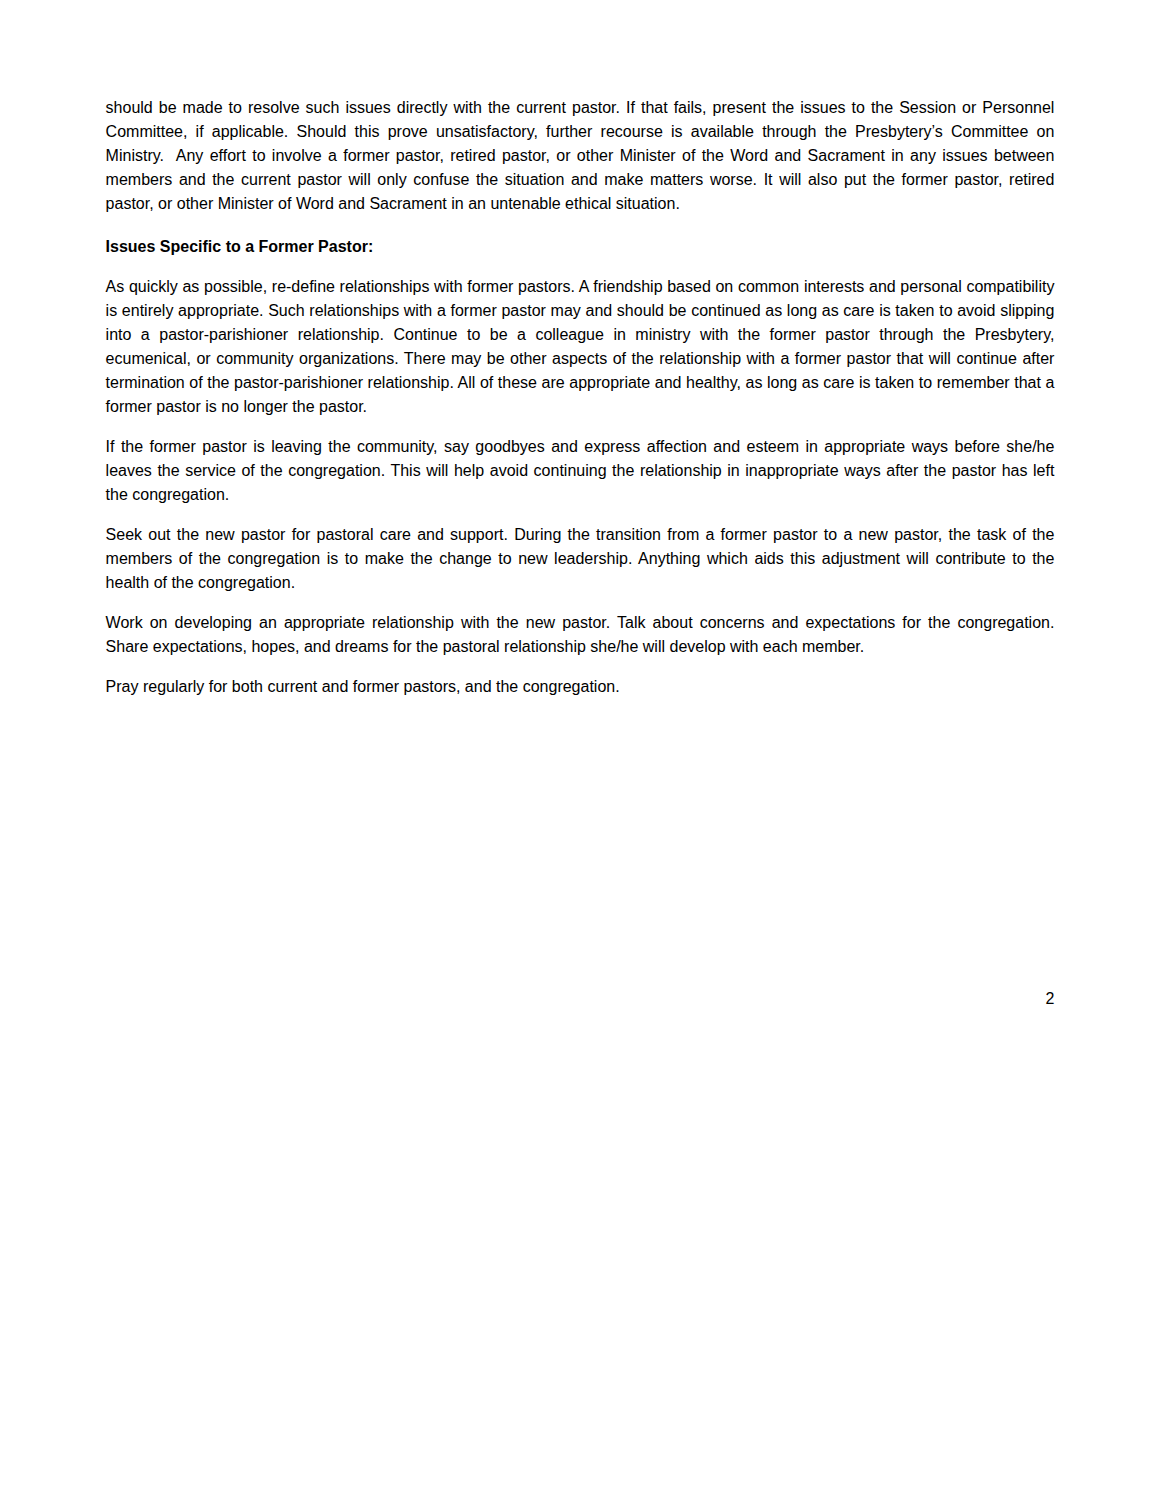should be made to resolve such issues directly with the current pastor. If that fails, present the issues to the Session or Personnel Committee, if applicable. Should this prove unsatisfactory, further recourse is available through the Presbytery’s Committee on Ministry. Any effort to involve a former pastor, retired pastor, or other Minister of the Word and Sacrament in any issues between members and the current pastor will only confuse the situation and make matters worse. It will also put the former pastor, retired pastor, or other Minister of Word and Sacrament in an untenable ethical situation.
Issues Specific to a Former Pastor:
As quickly as possible, re-define relationships with former pastors. A friendship based on common interests and personal compatibility is entirely appropriate. Such relationships with a former pastor may and should be continued as long as care is taken to avoid slipping into a pastor-parishioner relationship. Continue to be a colleague in ministry with the former pastor through the Presbytery, ecumenical, or community organizations. There may be other aspects of the relationship with a former pastor that will continue after termination of the pastor-parishioner relationship. All of these are appropriate and healthy, as long as care is taken to remember that a former pastor is no longer the pastor.
If the former pastor is leaving the community, say goodbyes and express affection and esteem in appropriate ways before she/he leaves the service of the congregation. This will help avoid continuing the relationship in inappropriate ways after the pastor has left the congregation.
Seek out the new pastor for pastoral care and support. During the transition from a former pastor to a new pastor, the task of the members of the congregation is to make the change to new leadership. Anything which aids this adjustment will contribute to the health of the congregation.
Work on developing an appropriate relationship with the new pastor. Talk about concerns and expectations for the congregation. Share expectations, hopes, and dreams for the pastoral relationship she/he will develop with each member.
Pray regularly for both current and former pastors, and the congregation.
2